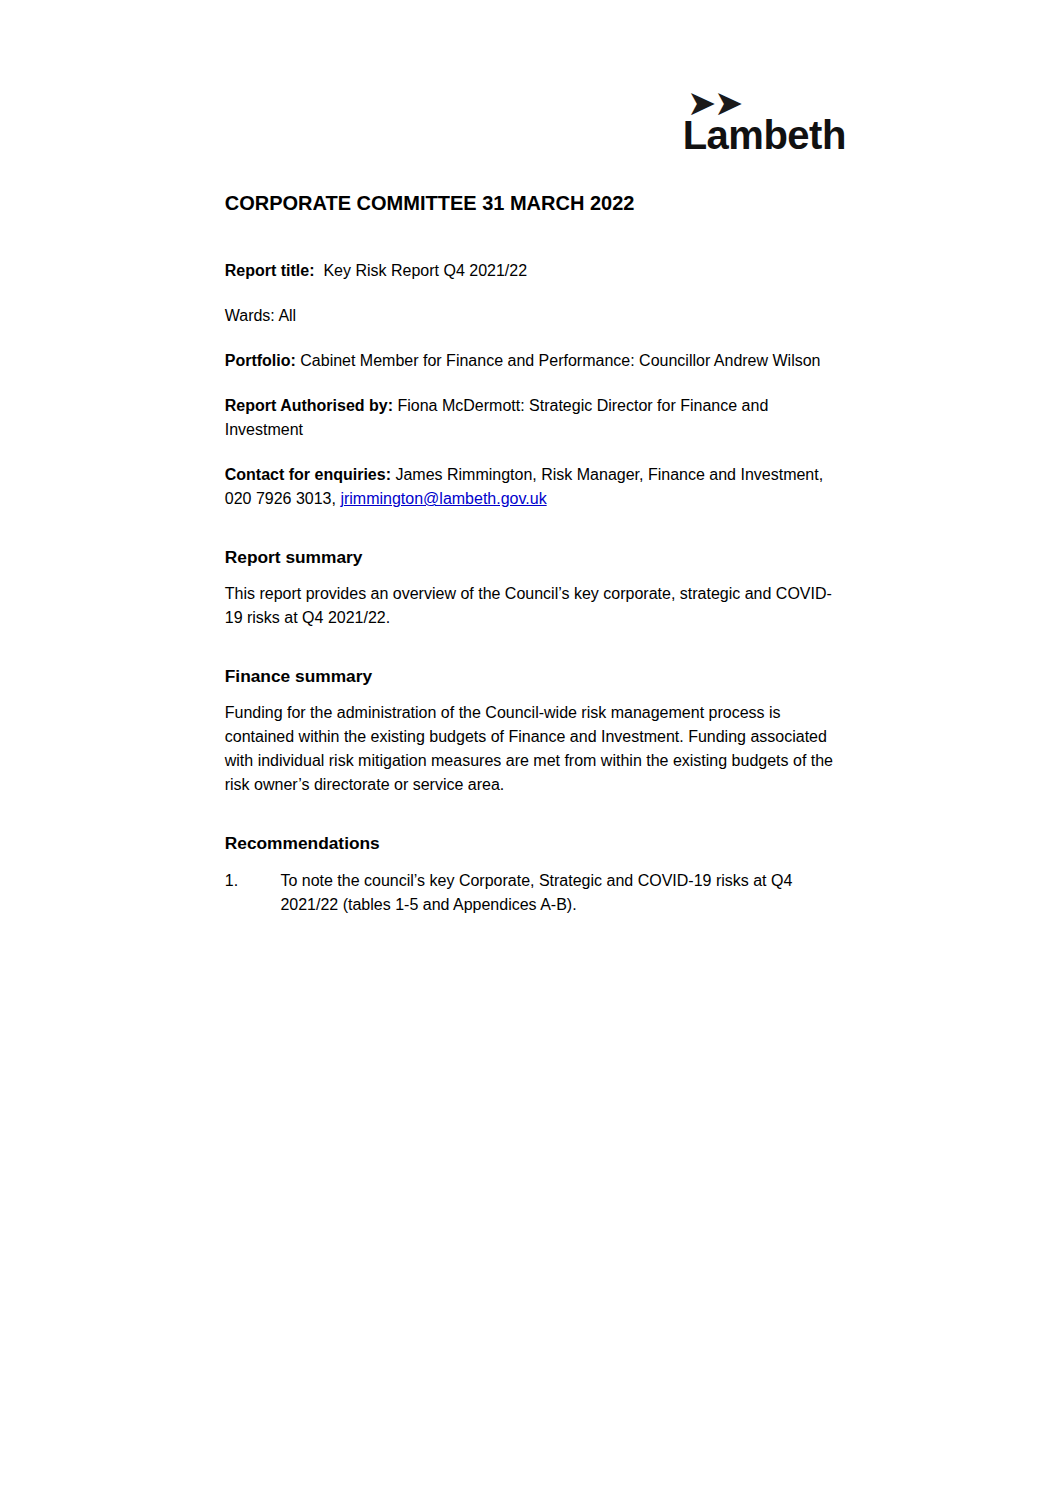➤➤ Lambeth
CORPORATE COMMITTEE 31 MARCH 2022
Report title: Key Risk Report Q4 2021/22
Wards: All
Portfolio: Cabinet Member for Finance and Performance: Councillor Andrew Wilson
Report Authorised by: Fiona McDermott: Strategic Director for Finance and Investment
Contact for enquiries: James Rimmington, Risk Manager, Finance and Investment, 020 7926 3013, jrimmington@lambeth.gov.uk
Report summary
This report provides an overview of the Council’s key corporate, strategic and COVID-19 risks at Q4 2021/22.
Finance summary
Funding for the administration of the Council-wide risk management process is contained within the existing budgets of Finance and Investment. Funding associated with individual risk mitigation measures are met from within the existing budgets of the risk owner’s directorate or service area.
Recommendations
1. To note the council’s key Corporate, Strategic and COVID-19 risks at Q4 2021/22 (tables 1-5 and Appendices A-B).